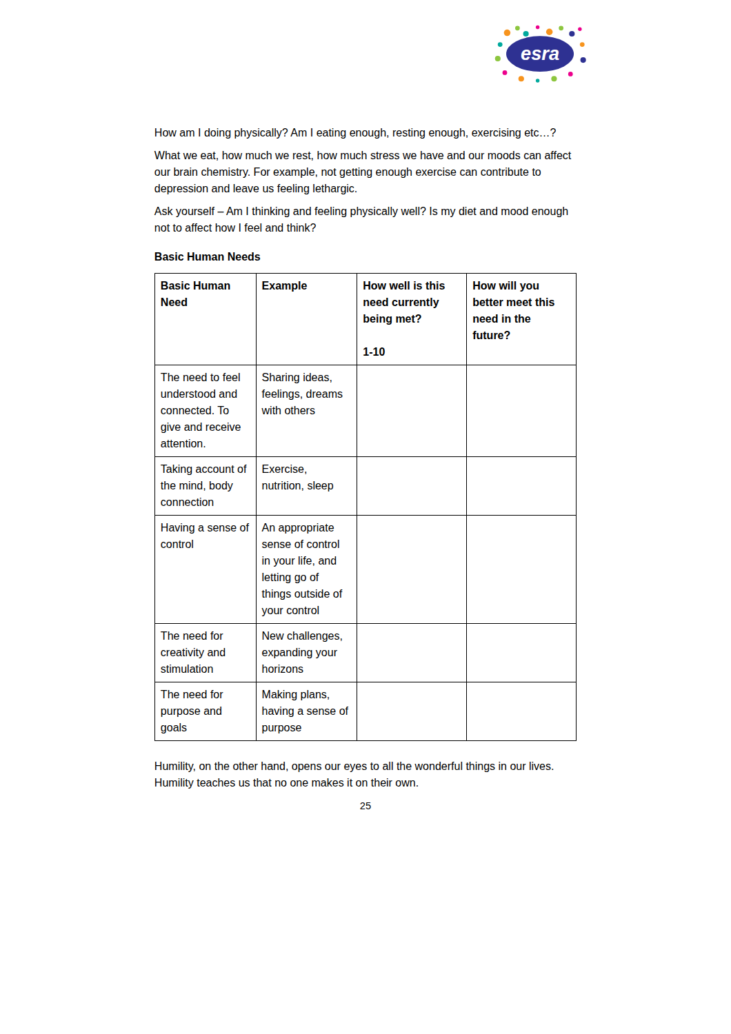esra
How am I doing physically? Am I eating enough, resting enough, exercising etc…?
What we eat, how much we rest, how much stress we have and our moods can affect our brain chemistry. For example, not getting enough exercise can contribute to depression and leave us feeling lethargic.
Ask yourself – Am I thinking and feeling physically well? Is my diet and mood enough not to affect how I feel and think?
Basic Human Needs
| Basic Human Need | Example | How well is this need currently being met? 1-10 | How will you better meet this need in the future? |
| --- | --- | --- | --- |
| The need to feel understood and connected. To give and receive attention. | Sharing ideas, feelings, dreams with others | | |
| Taking account of the mind, body connection | Exercise, nutrition, sleep | | |
| Having a sense of control | An appropriate sense of control in your life, and letting go of things outside of your control | | |
| The need for creativity and stimulation | New challenges, expanding your horizons | | |
| The need for purpose and goals | Making plans, having a sense of purpose | | |
Humility, on the other hand, opens our eyes to all the wonderful things in our lives. Humility teaches us that no one makes it on their own.
25